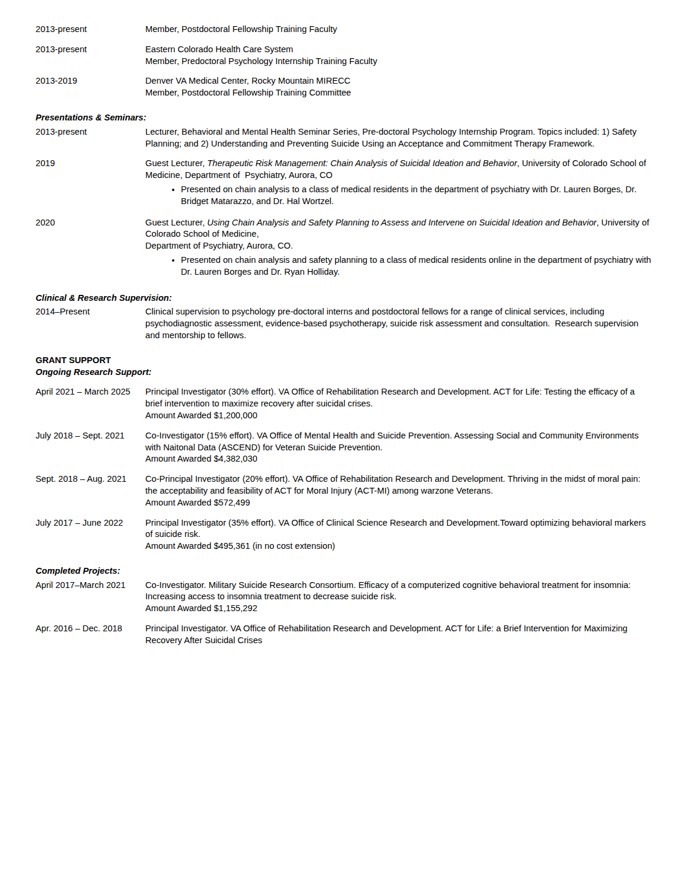2013-present
Member, Postdoctoral Fellowship Training Faculty
2013-present
Eastern Colorado Health Care System
Member, Predoctoral Psychology Internship Training Faculty
2013-2019
Denver VA Medical Center, Rocky Mountain MIRECC
Member, Postdoctoral Fellowship Training Committee
Presentations & Seminars:
2013-present
Lecturer, Behavioral and Mental Health Seminar Series, Pre-doctoral Psychology Internship Program. Topics included: 1) Safety Planning; and 2) Understanding and Preventing Suicide Using an Acceptance and Commitment Therapy Framework.
2019
Guest Lecturer, Therapeutic Risk Management: Chain Analysis of Suicidal Ideation and Behavior, University of Colorado School of Medicine, Department of Psychiatry, Aurora, CO
Presented on chain analysis to a class of medical residents in the department of psychiatry with Dr. Lauren Borges, Dr. Bridget Matarazzo, and Dr. Hal Wortzel.
2020
Guest Lecturer, Using Chain Analysis and Safety Planning to Assess and Intervene on Suicidal Ideation and Behavior, University of Colorado School of Medicine,
Department of Psychiatry, Aurora, CO.
Presented on chain analysis and safety planning to a class of medical residents online in the department of psychiatry with Dr. Lauren Borges and Dr. Ryan Holliday.
Clinical & Research Supervision:
2014–Present
Clinical supervision to psychology pre-doctoral interns and postdoctoral fellows for a range of clinical services, including psychodiagnostic assessment, evidence-based psychotherapy, suicide risk assessment and consultation. Research supervision and mentorship to fellows.
GRANT SUPPORT
Ongoing Research Support:
April 2021 – March 2025
Principal Investigator (30% effort). VA Office of Rehabilitation Research and Development. ACT for Life: Testing the efficacy of a brief intervention to maximize recovery after suicidal crises.
Amount Awarded $1,200,000
July 2018 – Sept. 2021
Co-Investigator (15% effort). VA Office of Mental Health and Suicide Prevention. Assessing Social and Community Environments with Naitonal Data (ASCEND) for Veteran Suicide Prevention.
Amount Awarded $4,382,030
Sept. 2018 – Aug. 2021
Co-Principal Investigator (20% effort). VA Office of Rehabilitation Research and Development. Thriving in the midst of moral pain: the acceptability and feasibility of ACT for Moral Injury (ACT-MI) among warzone Veterans.
Amount Awarded $572,499
July 2017 – June 2022
Principal Investigator (35% effort). VA Office of Clinical Science Research and Development.Toward optimizing behavioral markers of suicide risk.
Amount Awarded $495,361 (in no cost extension)
Completed Projects:
April 2017–March 2021
Co-Investigator. Military Suicide Research Consortium. Efficacy of a computerized cognitive behavioral treatment for insomnia: Increasing access to insomnia treatment to decrease suicide risk.
Amount Awarded $1,155,292
Apr. 2016 – Dec. 2018
Principal Investigator. VA Office of Rehabilitation Research and Development. ACT for Life: a Brief Intervention for Maximizing Recovery After Suicidal Crises